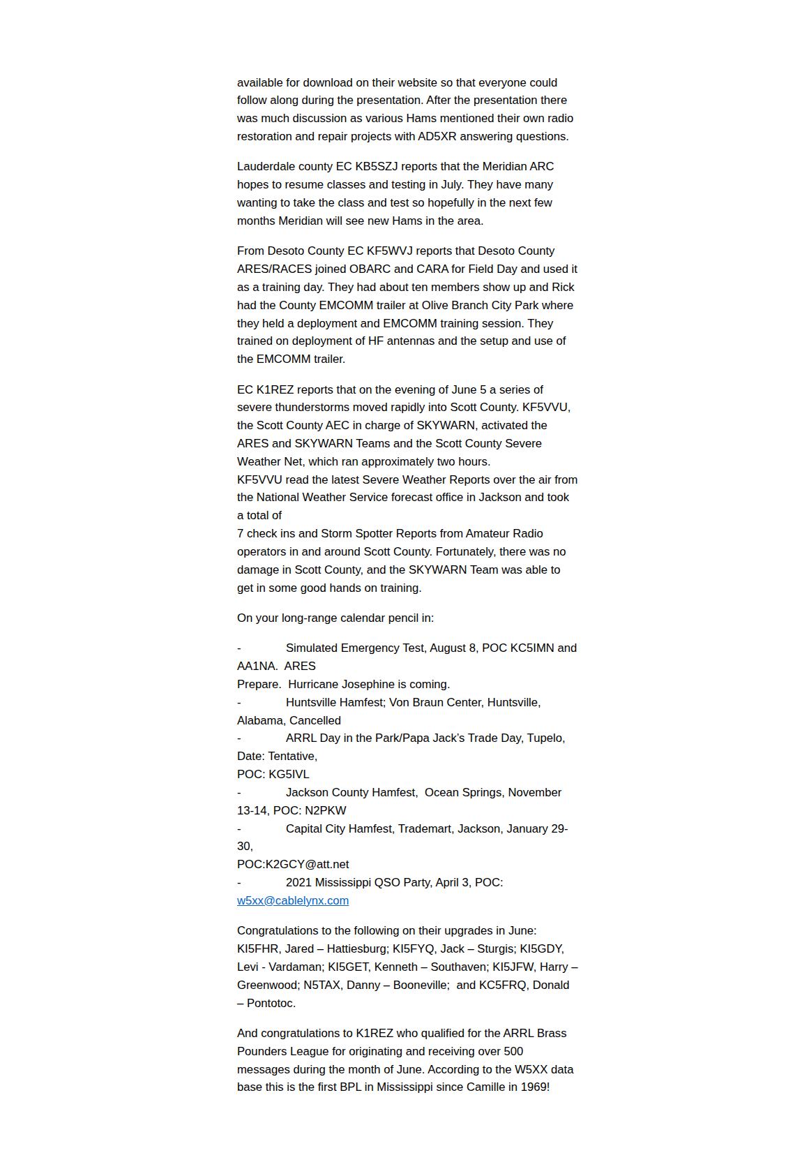available for download on their website so that everyone could follow along during the presentation. After the presentation there was much discussion as various Hams mentioned their own radio restoration and repair projects with AD5XR answering questions.
Lauderdale county EC KB5SZJ reports that the Meridian ARC hopes to resume classes and testing in July. They have many wanting to take the class and test so hopefully in the next few months Meridian will see new Hams in the area.
From Desoto County EC KF5WVJ reports that Desoto County ARES/RACES joined OBARC and CARA for Field Day and used it as a training day. They had about ten members show up and Rick had the County EMCOMM trailer at Olive Branch City Park where they held a deployment and EMCOMM training session. They trained on deployment of HF antennas and the setup and use of the EMCOMM trailer.
EC K1REZ reports that on the evening of June 5 a series of severe thunderstorms moved rapidly into Scott County. KF5VVU, the Scott County AEC in charge of SKYWARN, activated the ARES and SKYWARN Teams and the Scott County Severe Weather Net, which ran approximately two hours.
KF5VVU read the latest Severe Weather Reports over the air from the National Weather Service forecast office in Jackson and took a total of
7 check ins and Storm Spotter Reports from Amateur Radio operators in and around Scott County. Fortunately, there was no damage in Scott County, and the SKYWARN Team was able to get in some good hands on training.
On your long-range calendar pencil in:
-Simulated Emergency Test, August 8, POC KC5IMN and AA1NA. ARES
Prepare. Hurricane Josephine is coming.
-Huntsville Hamfest; Von Braun Center, Huntsville, Alabama, Cancelled
-ARRL Day in the Park/Papa Jack’s Trade Day, Tupelo, Date: Tentative,
POC: KG5IVL
-Jackson County Hamfest, Ocean Springs, November 13-14, POC: N2PKW
-Capital City Hamfest, Trademart, Jackson, January 29-30,
POC:K2GCY@att.net
-2021 Mississippi QSO Party, April 3, POC: w5xx@cablelynx.com
Congratulations to the following on their upgrades in June: KI5FHR, Jared – Hattiesburg; KI5FYQ, Jack – Sturgis; KI5GDY, Levi - Vardaman; KI5GET, Kenneth – Southaven; KI5JFW, Harry – Greenwood; N5TAX, Danny – Booneville; and KC5FRQ, Donald – Pontotoc.
And congratulations to K1REZ who qualified for the ARRL Brass Pounders League for originating and receiving over 500 messages during the month of June. According to the W5XX data base this is the first BPL in Mississippi since Camille in 1969!